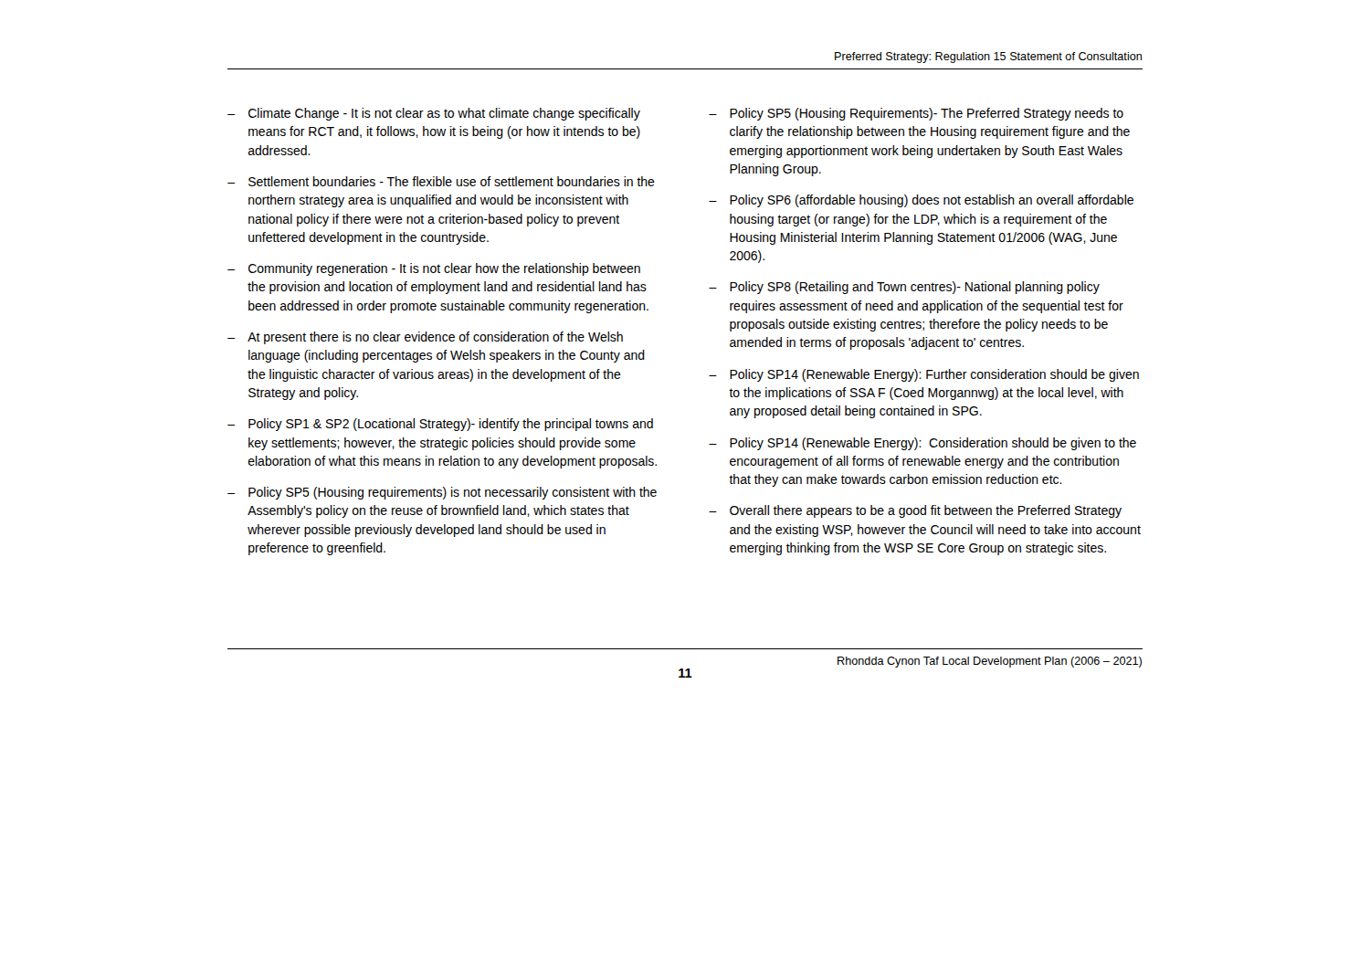Preferred Strategy: Regulation 15 Statement of Consultation
Climate Change - It is not clear as to what climate change specifically means for RCT and, it follows, how it is being (or how it intends to be) addressed.
Settlement boundaries - The flexible use of settlement boundaries in the northern strategy area is unqualified and would be inconsistent with national policy if there were not a criterion-based policy to prevent unfettered development in the countryside.
Community regeneration - It is not clear how the relationship between the provision and location of employment land and residential land has been addressed in order promote sustainable community regeneration.
At present there is no clear evidence of consideration of the Welsh language (including percentages of Welsh speakers in the County and the linguistic character of various areas) in the development of the Strategy and policy.
Policy SP1 & SP2 (Locational Strategy)- identify the principal towns and key settlements; however, the strategic policies should provide some elaboration of what this means in relation to any development proposals.
Policy SP5 (Housing requirements) is not necessarily consistent with the Assembly's policy on the reuse of brownfield land, which states that wherever possible previously developed land should be used in preference to greenfield.
Policy SP5 (Housing Requirements)- The Preferred Strategy needs to clarify the relationship between the Housing requirement figure and the emerging apportionment work being undertaken by South East Wales Planning Group.
Policy SP6 (affordable housing) does not establish an overall affordable housing target (or range) for the LDP, which is a requirement of the Housing Ministerial Interim Planning Statement 01/2006 (WAG, June 2006).
Policy SP8 (Retailing and Town centres)- National planning policy requires assessment of need and application of the sequential test for proposals outside existing centres; therefore the policy needs to be amended in terms of proposals 'adjacent to' centres.
Policy SP14 (Renewable Energy): Further consideration should be given to the implications of SSA F (Coed Morgannwg) at the local level, with any proposed detail being contained in SPG.
Policy SP14 (Renewable Energy): Consideration should be given to the encouragement of all forms of renewable energy and the contribution that they can make towards carbon emission reduction etc.
Overall there appears to be a good fit between the Preferred Strategy and the existing WSP, however the Council will need to take into account emerging thinking from the WSP SE Core Group on strategic sites.
Rhondda Cynon Taf Local Development Plan (2006 – 2021)
11